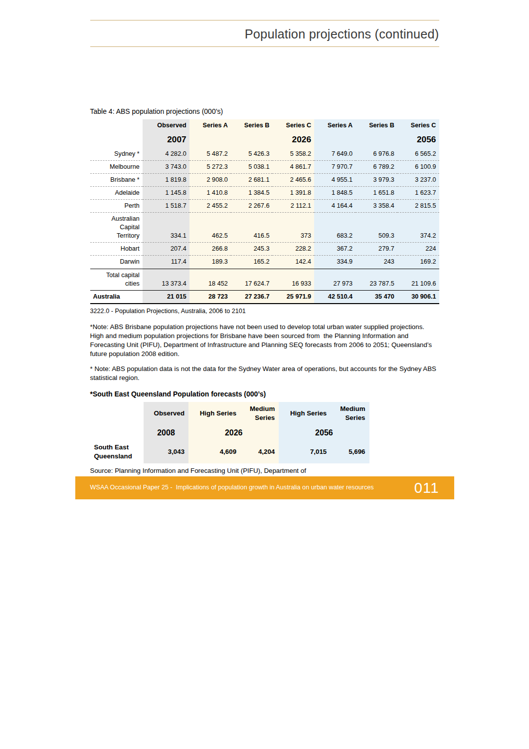Population projections (continued)
Table 4: ABS population projections (000’s)
| | Observed | Series A | Series B | Series C | Series A | Series B | Series C |
| --- | --- | --- | --- | --- | --- | --- | --- |
| | 2007 | 2026 | 2056 |
| Sydney * | 4 282.0 | 5 487.2 | 5 426.3 | 5 358.2 | 7 649.0 | 6 976.8 | 6 565.2 |
| Melbourne | 3 743.0 | 5 272.3 | 5 038.1 | 4 861.7 | 7 970.7 | 6 789.2 | 6 100.9 |
| Brisbane * | 1 819.8 | 2 908.0 | 2 681.1 | 2 465.6 | 4 955.1 | 3 979.3 | 3 237.0 |
| Adelaide | 1 145.8 | 1 410.8 | 1 384.5 | 1 391.8 | 1 848.5 | 1 651.8 | 1 623.7 |
| Perth | 1 518.7 | 2 455.2 | 2 267.6 | 2 112.1 | 4 164.4 | 3 358.4 | 2 815.5 |
| Australian Capital Territory | 334.1 | 462.5 | 416.5 | 373 | 683.2 | 509.3 | 374.2 |
| Hobart | 207.4 | 266.8 | 245.3 | 228.2 | 367.2 | 279.7 | 224 |
| Darwin | 117.4 | 189.3 | 165.2 | 142.4 | 334.9 | 243 | 169.2 |
| Total capital cities | 13 373.4 | 18 452 | 17 624.7 | 16 933 | 27 973 | 23 787.5 | 21 109.6 |
| Australia | 21 015 | 28 723 | 27 236.7 | 25 971.9 | 42 510.4 | 35 470 | 30 906.1 |
3222.0 - Population Projections, Australia, 2006 to 2101
*Note: ABS Brisbane population projections have not been used to develop total urban water supplied projections. High and medium population projections for Brisbane have been sourced from the Planning Information and Forecasting Unit (PIFU), Department of Infrastructure and Planning SEQ forecasts from 2006 to 2051; Queensland’s future population 2008 edition.
* Note: ABS population data is not the data for the Sydney Water area of operations, but accounts for the Sydney ABS statistical region.
*South East Queensland Population forecasts (000’s)
| | Observed | High Series | Medium Series | High Series | Medium Series |
| | 2008 | 2026 | 2056 |
| South East Queensland | 3,043 | 4,609 | 4,204 | 7,015 | 5,696 |
Source: Planning Information and Forecasting Unit (PIFU), Department of
Infrastructure and Planning SEQ forecasts from 2006 to 2051; Queensland’s
future population 2008 edition.
WSAA Occasional Paper 25 - Implications of population growth in Australia on urban water resources
011